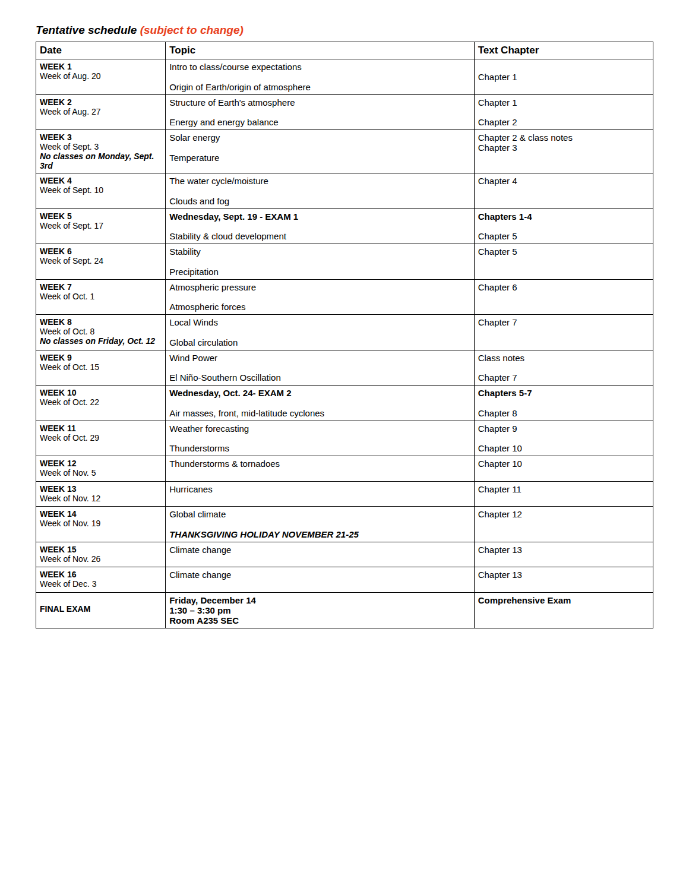Tentative schedule (subject to change)
| Date | Topic | Text Chapter |
| --- | --- | --- |
| WEEK 1 Week of Aug. 20 | Intro to class/course expectations Origin of Earth/origin of atmosphere | Chapter 1 |
| WEEK 2 Week of Aug. 27 | Structure of Earth's atmosphere Energy and energy balance | Chapter 1 Chapter 2 |
| WEEK 3 Week of Sept. 3 No classes on Monday, Sept. 3rd | Solar energy Temperature | Chapter 2 & class notes Chapter 3 |
| WEEK 4 Week of Sept. 10 | The water cycle/moisture Clouds and fog | Chapter 4 |
| WEEK 5 Week of Sept. 17 | Wednesday, Sept. 19 - EXAM 1 Stability & cloud development | Chapters 1-4 Chapter 5 |
| WEEK 6 Week of Sept. 24 | Stability Precipitation | Chapter 5 |
| WEEK 7 Week of Oct. 1 | Atmospheric pressure Atmospheric forces | Chapter 6 |
| WEEK 8 Week of Oct. 8 No classes on Friday, Oct. 12 | Local Winds Global circulation | Chapter 7 |
| WEEK 9 Week of Oct. 15 | Wind Power El Niño-Southern Oscillation | Class notes Chapter 7 |
| WEEK 10 Week of Oct. 22 | Wednesday, Oct. 24- EXAM 2 Air masses, front, mid-latitude cyclones | Chapters 5-7 Chapter 8 |
| WEEK 11 Week of Oct. 29 | Weather forecasting Thunderstorms | Chapter 9 Chapter 10 |
| WEEK 12 Week of Nov. 5 | Thunderstorms & tornadoes | Chapter 10 |
| WEEK 13 Week of Nov. 12 | Hurricanes | Chapter 11 |
| WEEK 14 Week of Nov. 19 | Global climate THANKSGIVING HOLIDAY NOVEMBER 21-25 | Chapter 12 |
| WEEK 15 Week of Nov. 26 | Climate change | Chapter 13 |
| WEEK 16 Week of Dec. 3 | Climate change | Chapter 13 |
| FINAL EXAM | Friday, December 14 1:30 – 3:30 pm Room A235 SEC | Comprehensive Exam |